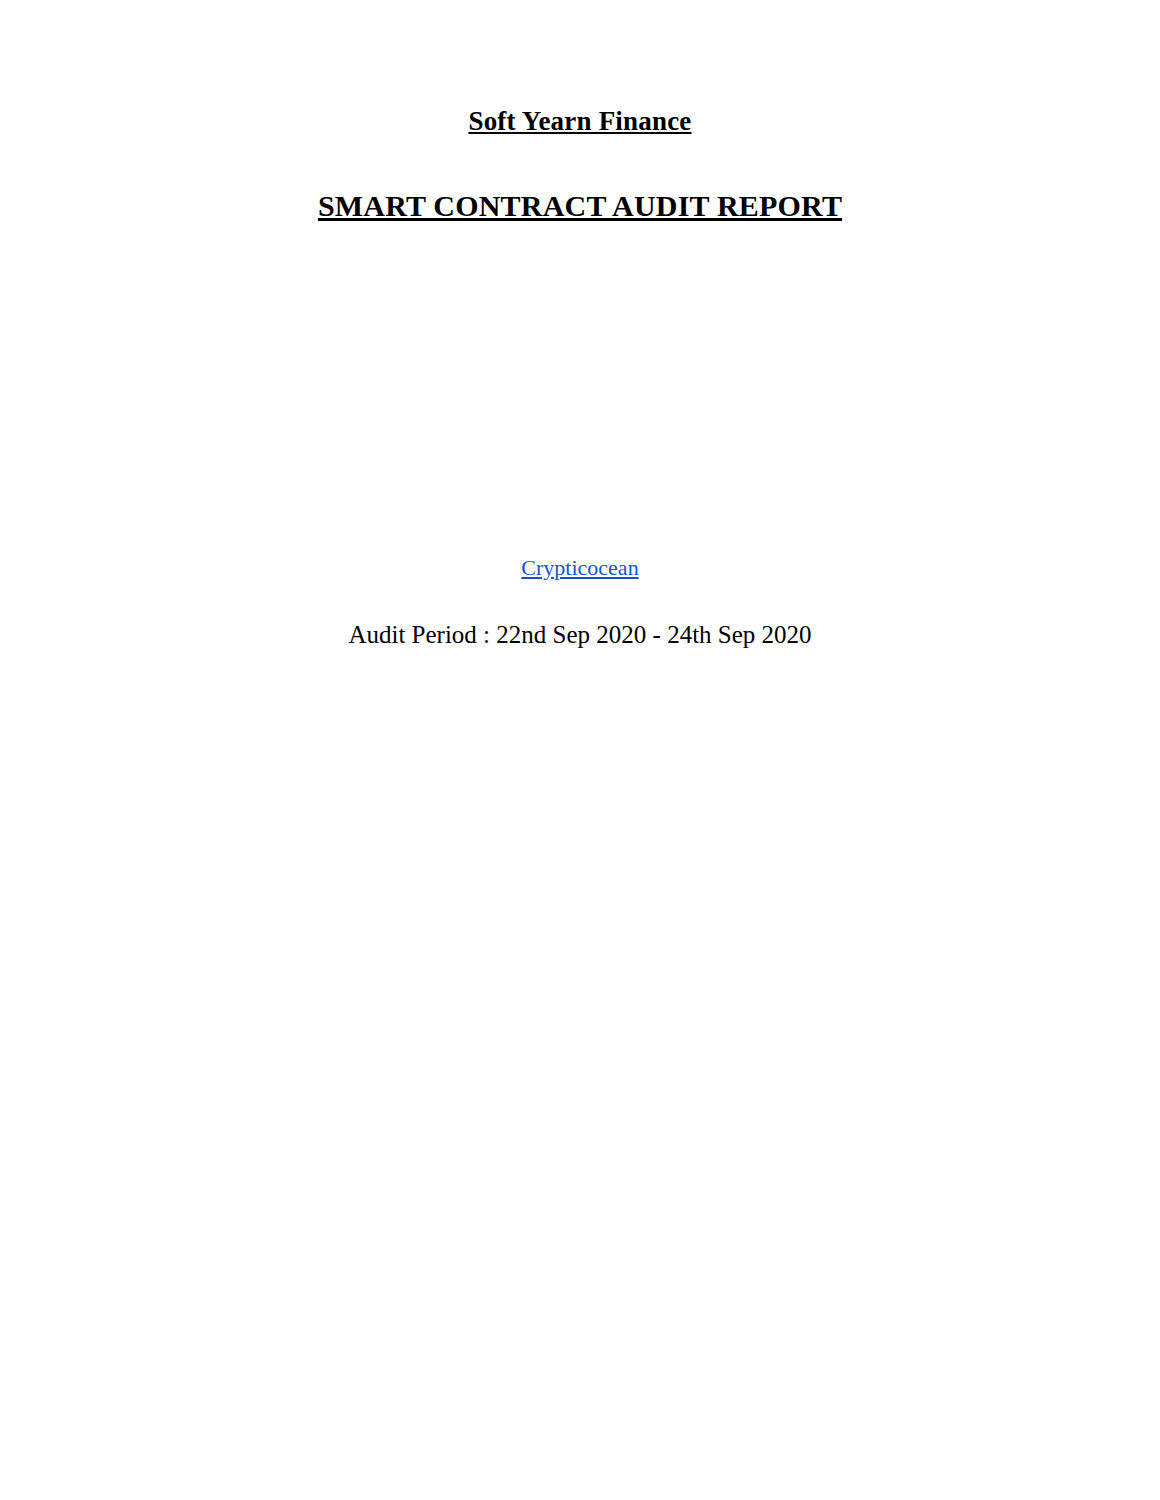Soft Yearn Finance
SMART CONTRACT AUDIT REPORT
Crypticocean
Audit Period : 22nd Sep 2020 - 24th Sep 2020